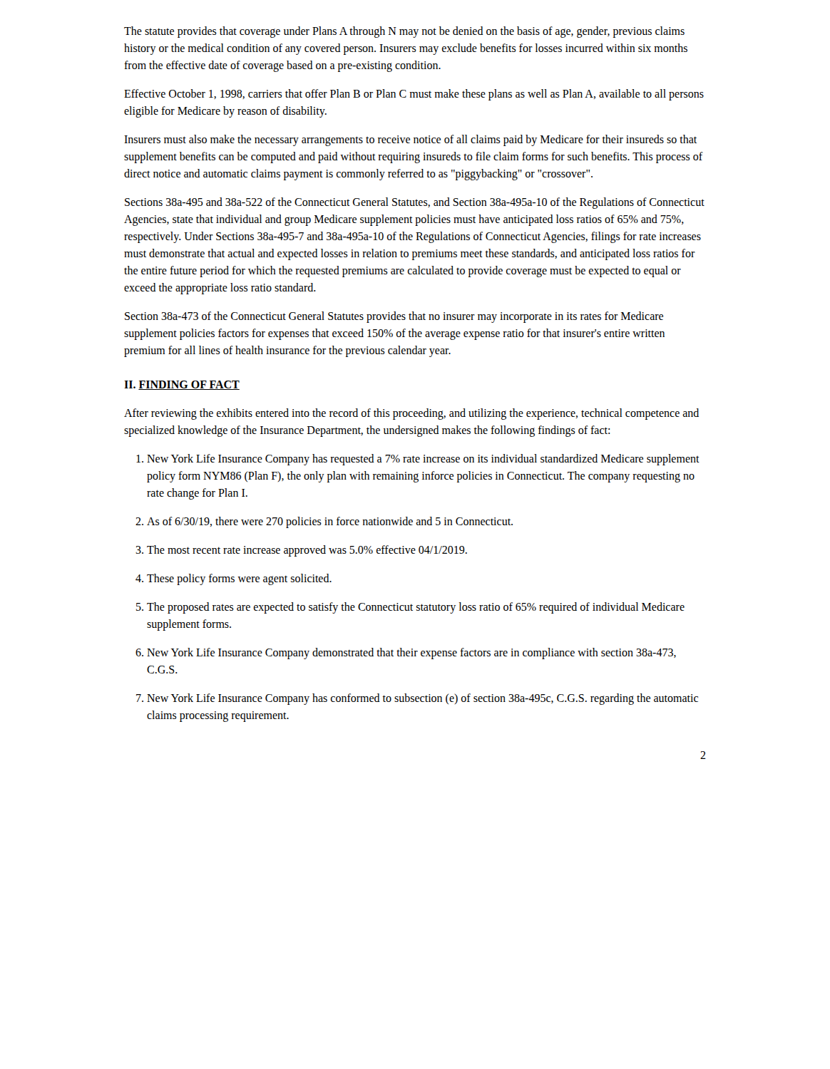The statute provides that coverage under Plans A through N may not be denied on the basis of age, gender, previous claims history or the medical condition of any covered person. Insurers may exclude benefits for losses incurred within six months from the effective date of coverage based on a pre-existing condition.
Effective October 1, 1998, carriers that offer Plan B or Plan C must make these plans as well as Plan A, available to all persons eligible for Medicare by reason of disability.
Insurers must also make the necessary arrangements to receive notice of all claims paid by Medicare for their insureds so that supplement benefits can be computed and paid without requiring insureds to file claim forms for such benefits. This process of direct notice and automatic claims payment is commonly referred to as "piggybacking" or "crossover".
Sections 38a-495 and 38a-522 of the Connecticut General Statutes, and Section 38a-495a-10 of the Regulations of Connecticut Agencies, state that individual and group Medicare supplement policies must have anticipated loss ratios of 65% and 75%, respectively. Under Sections 38a-495-7 and 38a-495a-10 of the Regulations of Connecticut Agencies, filings for rate increases must demonstrate that actual and expected losses in relation to premiums meet these standards, and anticipated loss ratios for the entire future period for which the requested premiums are calculated to provide coverage must be expected to equal or exceed the appropriate loss ratio standard.
Section 38a-473 of the Connecticut General Statutes provides that no insurer may incorporate in its rates for Medicare supplement policies factors for expenses that exceed 150% of the average expense ratio for that insurer's entire written premium for all lines of health insurance for the previous calendar year.
II. FINDING OF FACT
After reviewing the exhibits entered into the record of this proceeding, and utilizing the experience, technical competence and specialized knowledge of the Insurance Department, the undersigned makes the following findings of fact:
New York Life Insurance Company has requested a 7% rate increase on its individual standardized Medicare supplement policy form NYM86 (Plan F), the only plan with remaining inforce policies in Connecticut. The company requesting no rate change for Plan I.
As of 6/30/19, there were 270 policies in force nationwide and 5 in Connecticut.
The most recent rate increase approved was 5.0% effective 04/1/2019.
These policy forms were agent solicited.
The proposed rates are expected to satisfy the Connecticut statutory loss ratio of 65% required of individual Medicare supplement forms.
New York Life Insurance Company demonstrated that their expense factors are in compliance with section 38a-473, C.G.S.
New York Life Insurance Company has conformed to subsection (e) of section 38a-495c, C.G.S. regarding the automatic claims processing requirement.
2